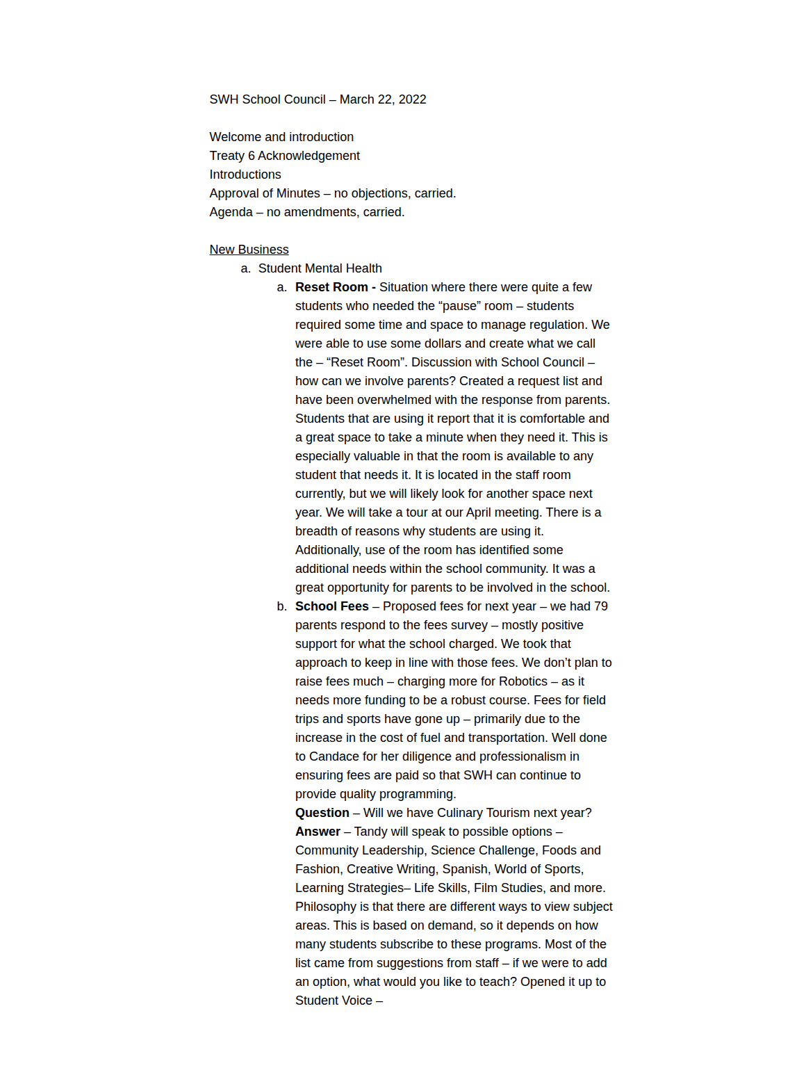SWH School Council – March 22, 2022
Welcome and introduction
Treaty 6 Acknowledgement
Introductions
Approval of Minutes – no objections, carried.
Agenda – no amendments, carried.
New Business
Student Mental Health
Reset Room - Situation where there were quite a few students who needed the “pause” room – students required some time and space to manage regulation. We were able to use some dollars and create what we call the – “Reset Room”. Discussion with School Council – how can we involve parents? Created a request list and have been overwhelmed with the response from parents. Students that are using it report that it is comfortable and a great space to take a minute when they need it. This is especially valuable in that the room is available to any student that needs it. It is located in the staff room currently, but we will likely look for another space next year. We will take a tour at our April meeting. There is a breadth of reasons why students are using it. Additionally, use of the room has identified some additional needs within the school community. It was a great opportunity for parents to be involved in the school.
School Fees – Proposed fees for next year – we had 79 parents respond to the fees survey – mostly positive support for what the school charged. We took that approach to keep in line with those fees. We don’t plan to raise fees much – charging more for Robotics – as it needs more funding to be a robust course. Fees for field trips and sports have gone up – primarily due to the increase in the cost of fuel and transportation. Well done to Candace for her diligence and professionalism in ensuring fees are paid so that SWH can continue to provide quality programming.
Question – Will we have Culinary Tourism next year?
Answer – Tandy will speak to possible options – Community Leadership, Science Challenge, Foods and Fashion, Creative Writing, Spanish, World of Sports, Learning Strategies– Life Skills, Film Studies, and more. Philosophy is that there are different ways to view subject areas. This is based on demand, so it depends on how many students subscribe to these programs. Most of the list came from suggestions from staff – if we were to add an option, what would you like to teach? Opened it up to Student Voice –